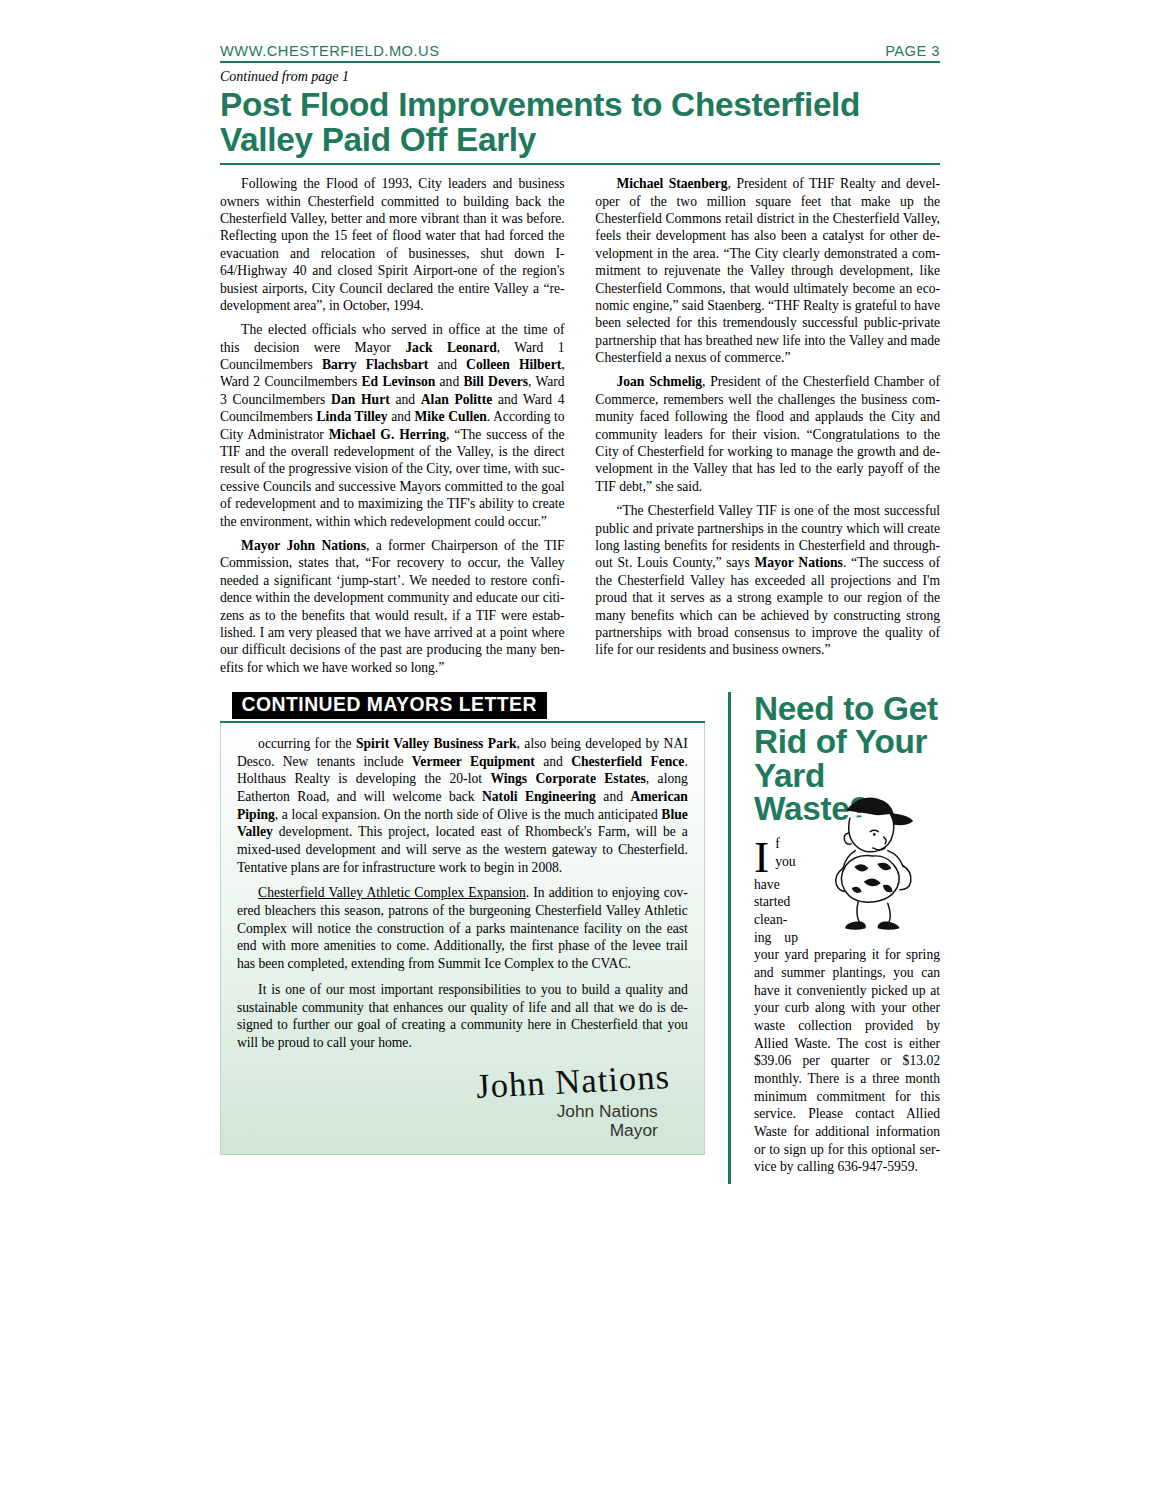www.chesterfield.mo.us
Page 3
Continued from page 1
Post Flood Improvements to Chesterfield Valley Paid Off Early
Following the Flood of 1993, City leaders and business owners within Chesterfield committed to building back the Chesterfield Valley, better and more vibrant than it was before. Reflecting upon the 15 feet of flood water that had forced the evacuation and relocation of businesses, shut down I-64/Highway 40 and closed Spirit Airport-one of the region's busiest airports, City Council declared the entire Valley a “redevelopment area”, in October, 1994.
The elected officials who served in office at the time of this decision were Mayor Jack Leonard, Ward 1 Councilmembers Barry Flachsbart and Colleen Hilbert, Ward 2 Councilmembers Ed Levinson and Bill Devers, Ward 3 Councilmembers Dan Hurt and Alan Politte and Ward 4 Councilmembers Linda Tilley and Mike Cullen. According to City Administrator Michael G. Herring, “The success of the TIF and the overall redevelopment of the Valley, is the direct result of the progressive vision of the City, over time, with successive Councils and successive Mayors committed to the goal of redevelopment and to maximizing the TIF's ability to create the environment, within which redevelopment could occur.”
Mayor John Nations, a former Chairperson of the TIF Commission, states that, “For recovery to occur, the Valley needed a significant ‘jump-start’. We needed to restore confidence within the development community and educate our citizens as to the benefits that would result, if a TIF were established. I am very pleased that we have arrived at a point where our difficult decisions of the past are producing the many benefits for which we have worked so long.”
Michael Staenberg, President of THF Realty and developer of the two million square feet that make up the Chesterfield Commons retail district in the Chesterfield Valley, feels their development has also been a catalyst for other development in the area. “The City clearly demonstrated a commitment to rejuvenate the Valley through development, like Chesterfield Commons, that would ultimately become an economic engine,” said Staenberg. “THF Realty is grateful to have been selected for this tremendously successful public-private partnership that has breathed new life into the Valley and made Chesterfield a nexus of commerce.”
Joan Schmelig, President of the Chesterfield Chamber of Commerce, remembers well the challenges the business community faced following the flood and applauds the City and community leaders for their vision. “Congratulations to the City of Chesterfield for working to manage the growth and development in the Valley that has led to the early payoff of the TIF debt,” she said.
“The Chesterfield Valley TIF is one of the most successful public and private partnerships in the country which will create long lasting benefits for residents in Chesterfield and throughout St. Louis County,” says Mayor Nations. “The success of the Chesterfield Valley has exceeded all projections and I'm proud that it serves as a strong example to our region of the many benefits which can be achieved by constructing strong partnerships with broad consensus to improve the quality of life for our residents and business owners.”
CONTINUED MAYORS LETTER
occurring for the Spirit Valley Business Park, also being developed by NAI Desco. New tenants include Vermeer Equipment and Chesterfield Fence. Holthaus Realty is developing the 20-lot Wings Corporate Estates, along Eatherton Road, and will welcome back Natoli Engineering and American Piping, a local expansion. On the north side of Olive is the much anticipated Blue Valley development. This project, located east of Rhombeck's Farm, will be a mixed-used development and will serve as the western gateway to Chesterfield. Tentative plans are for infrastructure work to begin in 2008.
Chesterfield Valley Athletic Complex Expansion. In addition to enjoying covered bleachers this season, patrons of the burgeoning Chesterfield Valley Athletic Complex will notice the construction of a parks maintenance facility on the east end with more amenities to come. Additionally, the first phase of the levee trail has been completed, extending from Summit Ice Complex to the CVAC.
It is one of our most important responsibilities to you to build a quality and sustainable community that enhances our quality of life and all that we do is designed to further our goal of creating a community here in Chesterfield that you will be proud to call your home.
John Nations
John Nations
Mayor
Need to Get Rid of Your Yard Waste?
If you have started cleaning up your yard preparing it for spring and summer plantings, you can have it conveniently picked up at your curb along with your other waste collection provided by Allied Waste. The cost is either $39.06 per quarter or $13.02 monthly. There is a three month minimum commitment for this service. Please contact Allied Waste for additional information or to sign up for this optional service by calling 636-947-5959.